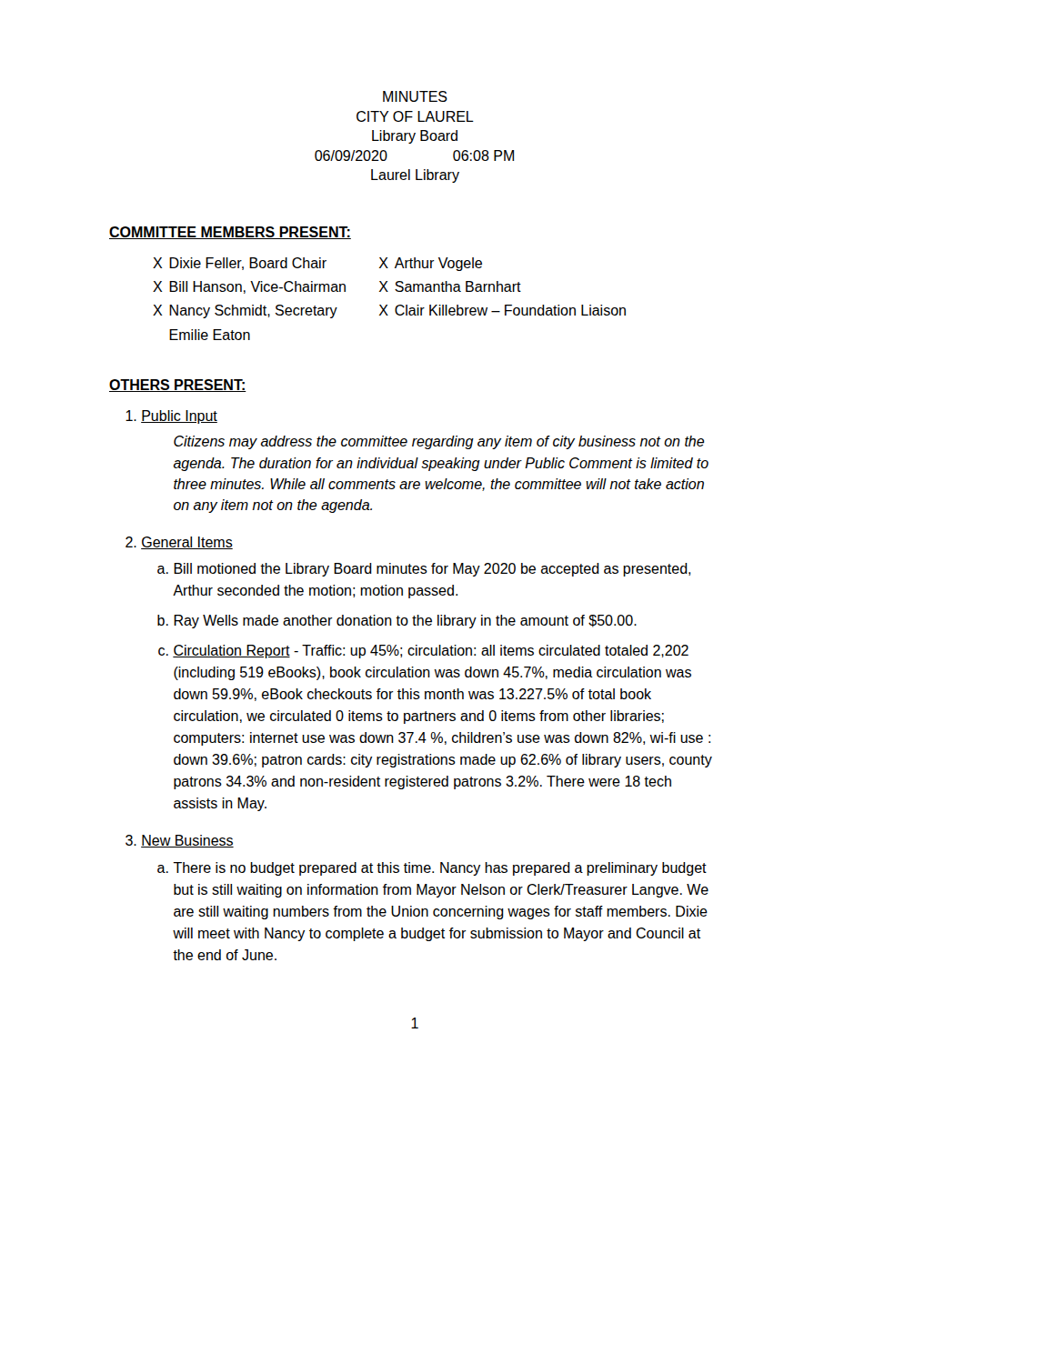MINUTES
CITY OF LAUREL
Library Board
06/09/202006:08 PM
Laurel Library
COMMITTEE MEMBERS PRESENT:
| X Dixie Feller, Board Chair | X Arthur Vogele |
| X Bill Hanson, Vice-Chairman | X Samantha Barnhart |
| X Nancy Schmidt, Secretary | X Clair Killebrew – Foundation Liaison |
| Emilie Eaton | |
OTHERS PRESENT:
Public Input
Citizens may address the committee regarding any item of city business not on the agenda. The duration for an individual speaking under Public Comment is limited to three minutes. While all comments are welcome, the committee will not take action on any item not on the agenda.
General Items
Bill motioned the Library Board minutes for May 2020 be accepted as presented, Arthur seconded the motion; motion passed.
Ray Wells made another donation to the library in the amount of $50.00.
Circulation Report - Traffic: up 45%; circulation: all items circulated totaled 2,202 (including 519 eBooks), book circulation was down 45.7%, media circulation was down 59.9%, eBook checkouts for this month was 13.227.5% of total book circulation, we circulated 0 items to partners and 0 items from other libraries; computers: internet use was down 37.4 %, children’s use was down 82%, wi-fi use : down 39.6%; patron cards: city registrations made up 62.6% of library users, county patrons 34.3% and non-resident registered patrons 3.2%. There were 18 tech assists in May.
New Business
There is no budget prepared at this time. Nancy has prepared a preliminary budget but is still waiting on information from Mayor Nelson or Clerk/Treasurer Langve. We are still waiting numbers from the Union concerning wages for staff members. Dixie will meet with Nancy to complete a budget for submission to Mayor and Council at the end of June.
1